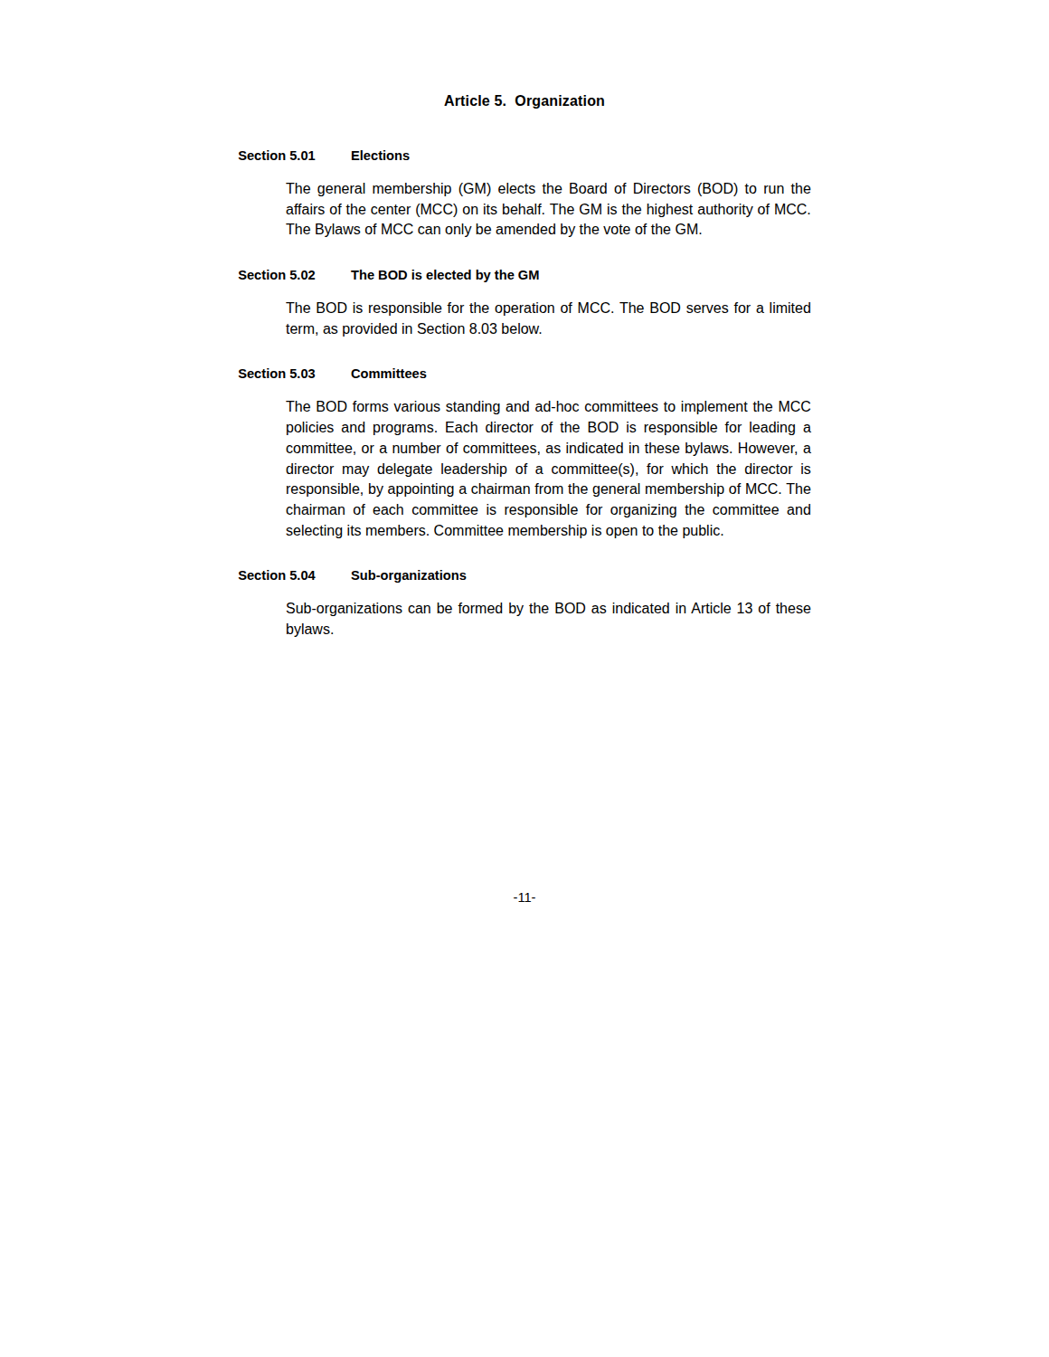Article 5. Organization
Section 5.01 Elections
The general membership (GM) elects the Board of Directors (BOD) to run the affairs of the center (MCC) on its behalf. The GM is the highest authority of MCC. The Bylaws of MCC can only be amended by the vote of the GM.
Section 5.02 The BOD is elected by the GM
The BOD is responsible for the operation of MCC. The BOD serves for a limited term, as provided in Section 8.03 below.
Section 5.03 Committees
The BOD forms various standing and ad-hoc committees to implement the MCC policies and programs. Each director of the BOD is responsible for leading a committee, or a number of committees, as indicated in these bylaws. However, a director may delegate leadership of a committee(s), for which the director is responsible, by appointing a chairman from the general membership of MCC. The chairman of each committee is responsible for organizing the committee and selecting its members. Committee membership is open to the public.
Section 5.04 Sub-organizations
Sub-organizations can be formed by the BOD as indicated in Article 13 of these bylaws.
-11-